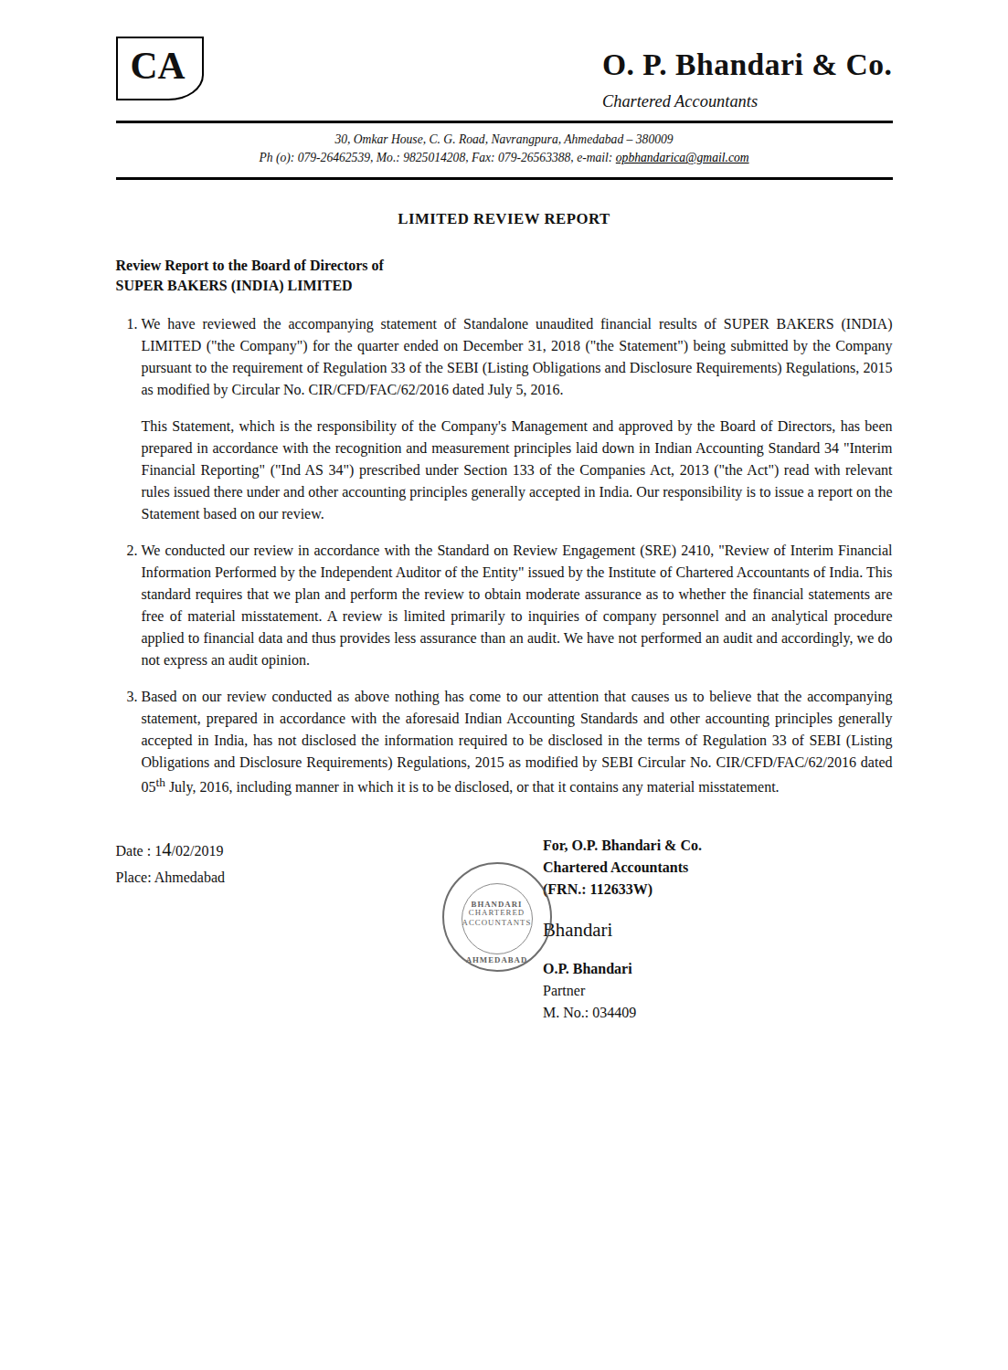CA
O. P. Bhandari & Co.
Chartered Accountants
30, Omkar House, C. G. Road, Navrangpura, Ahmedabad – 380009
Ph (o): 079-26462539, Mo.: 9825014208, Fax: 079-26563388, e-mail: opbhandarica@gmail.com
LIMITED REVIEW REPORT
Review Report to the Board of Directors of
SUPER BAKERS (INDIA) LIMITED
We have reviewed the accompanying statement of Standalone unaudited financial results of SUPER BAKERS (INDIA) LIMITED ("the Company") for the quarter ended on December 31, 2018 ("the Statement") being submitted by the Company pursuant to the requirement of Regulation 33 of the SEBI (Listing Obligations and Disclosure Requirements) Regulations, 2015 as modified by Circular No. CIR/CFD/FAC/62/2016 dated July 5, 2016.
This Statement, which is the responsibility of the Company's Management and approved by the Board of Directors, has been prepared in accordance with the recognition and measurement principles laid down in Indian Accounting Standard 34 "Interim Financial Reporting" ("Ind AS 34") prescribed under Section 133 of the Companies Act, 2013 ("the Act") read with relevant rules issued there under and other accounting principles generally accepted in India. Our responsibility is to issue a report on the Statement based on our review.
We conducted our review in accordance with the Standard on Review Engagement (SRE) 2410, "Review of Interim Financial Information Performed by the Independent Auditor of the Entity" issued by the Institute of Chartered Accountants of India. This standard requires that we plan and perform the review to obtain moderate assurance as to whether the financial statements are free of material misstatement. A review is limited primarily to inquiries of company personnel and an analytical procedure applied to financial data and thus provides less assurance than an audit. We have not performed an audit and accordingly, we do not express an audit opinion.
Based on our review conducted as above nothing has come to our attention that causes us to believe that the accompanying statement, prepared in accordance with the aforesaid Indian Accounting Standards and other accounting principles generally accepted in India, has not disclosed the information required to be disclosed in the terms of Regulation 33 of SEBI (Listing Obligations and Disclosure Requirements) Regulations, 2015 as modified by SEBI Circular No. CIR/CFD/FAC/62/2016 dated 05th July, 2016, including manner in which it is to be disclosed, or that it contains any material misstatement.
Date : 14/02/2019
Place: Ahmedabad
BHANDARI
CHARTERED
ACCOUNTANTS
AHMEDABAD
For, O.P. Bhandari & Co.
Chartered Accountants
(FRN.: 112633W)
Bhandari
O.P. Bhandari
Partner
M. No.: 034409